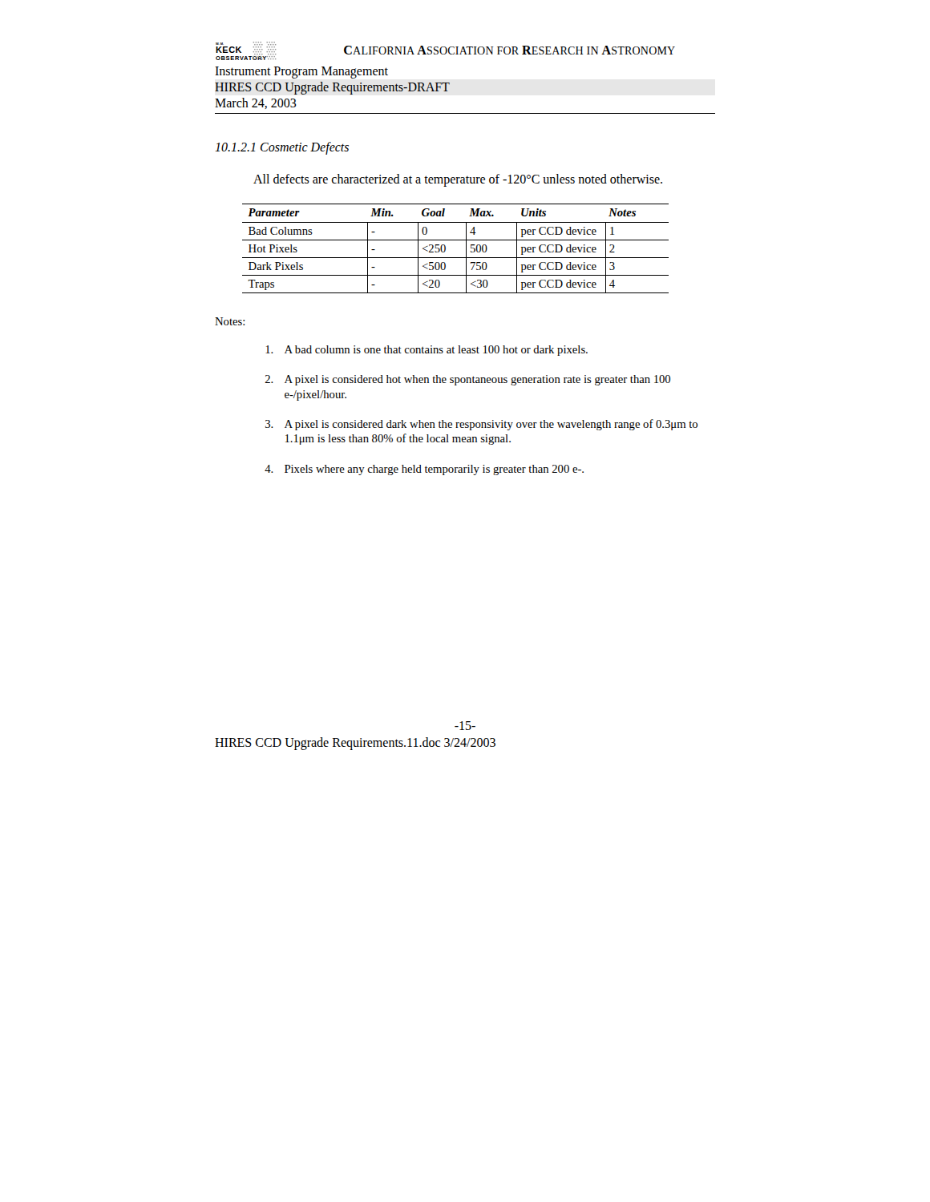W. M. KECK OBSERVATORY
CALIFORNIA ASSOCIATION FOR RESEARCH IN ASTRONOMY
Instrument Program Management
HIRES CCD Upgrade Requirements-DRAFT
March 24, 2003
10.1.2.1 Cosmetic Defects
All defects are characterized at a temperature of -120°C unless noted otherwise.
| Parameter | Min. | Goal | Max. | Units | Notes |
| --- | --- | --- | --- | --- | --- |
| Bad Columns | - | 0 | 4 | per CCD device | 1 |
| Hot Pixels | - | <250 | 500 | per CCD device | 2 |
| Dark Pixels | - | <500 | 750 | per CCD device | 3 |
| Traps | - | <20 | <30 | per CCD device | 4 |
Notes:
A bad column is one that contains at least 100 hot or dark pixels.
A pixel is considered hot when the spontaneous generation rate is greater than 100 e-/pixel/hour.
A pixel is considered dark when the responsivity over the wavelength range of 0.3μm to 1.1μm is less than 80% of the local mean signal.
Pixels where any charge held temporarily is greater than 200 e-.
-15-
HIRES CCD Upgrade Requirements.11.doc 3/24/2003